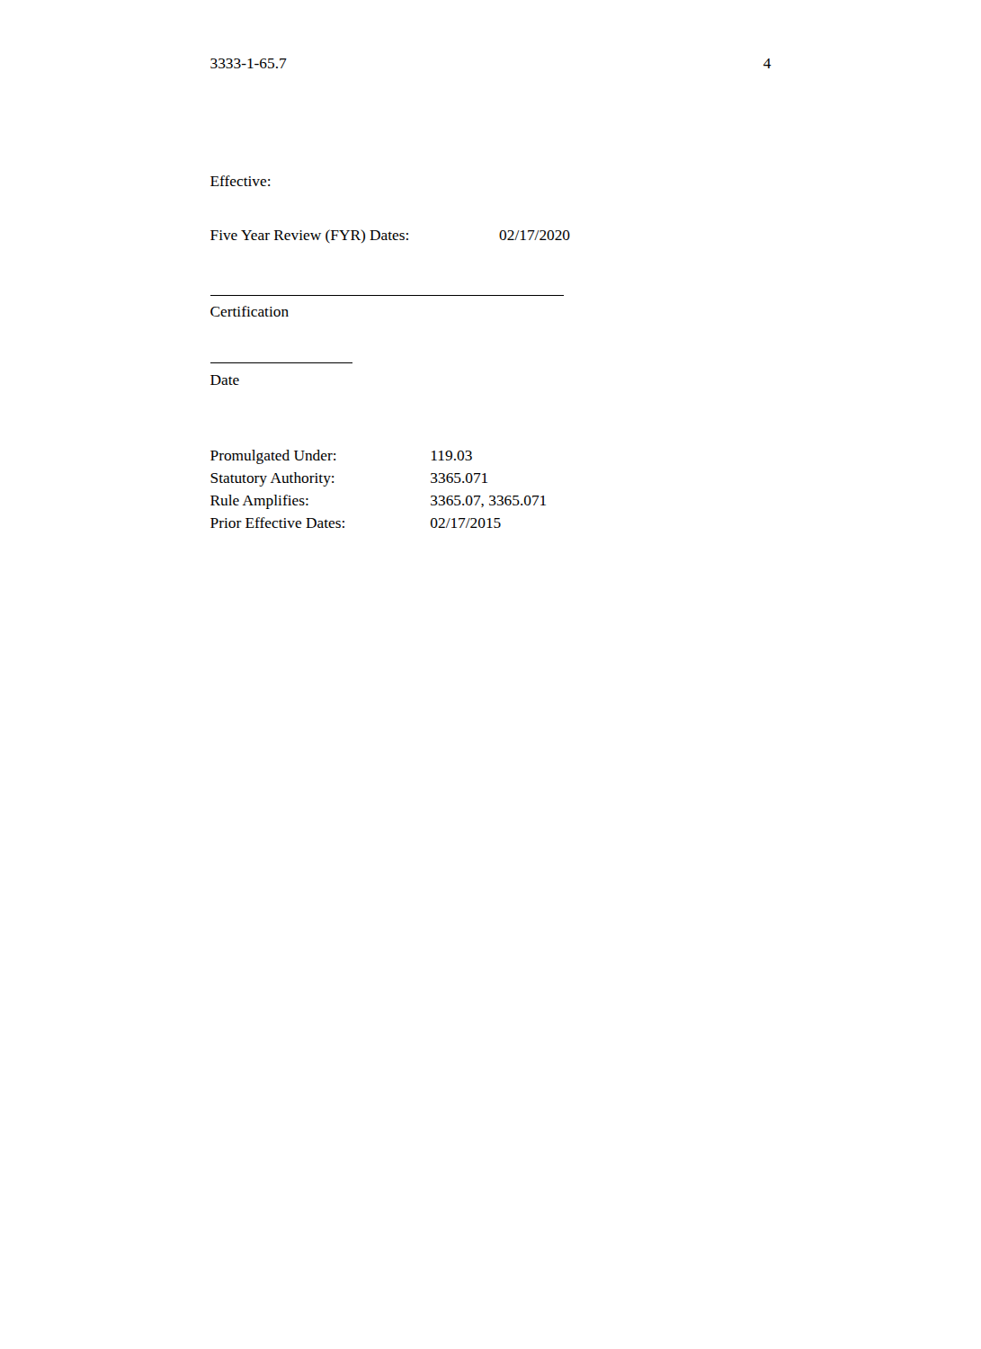3333-1-65.7
4
Effective:
Five Year Review (FYR) Dates:
02/17/2020
Certification
Date
| Promulgated Under: | 119.03 |
| Statutory Authority: | 3365.071 |
| Rule Amplifies: | 3365.07, 3365.071 |
| Prior Effective Dates: | 02/17/2015 |